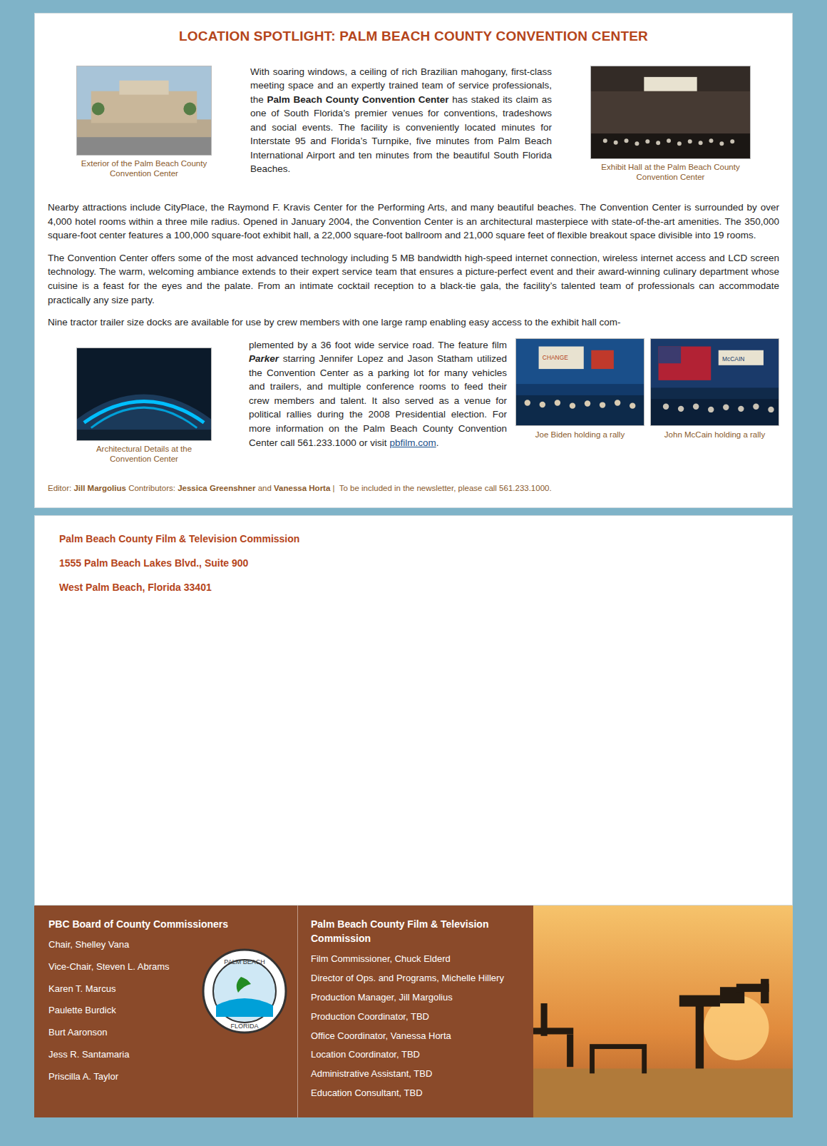Location Spotlight: Palm Beach County Convention Center
Exterior of the Palm Beach County Convention Center
With soaring windows, a ceiling of rich Brazilian mahogany, first-class meeting space and an expertly trained team of service professionals, the Palm Beach County Convention Center has staked its claim as one of South Florida’s premier venues for conventions, tradeshows and social events. The facility is conveniently located minutes for Interstate 95 and Florida’s Turnpike, five minutes from Palm Beach International Airport and ten minutes from the beautiful South Florida Beaches.
Exhibit Hall at the Palm Beach County Convention Center
Nearby attractions include CityPlace, the Raymond F. Kravis Center for the Performing Arts, and many beautiful beaches. The Convention Center is surrounded by over 4,000 hotel rooms within a three mile radius. Opened in January 2004, the Convention Center is an architectural masterpiece with state-of-the-art amenities. The 350,000 square-foot center features a 100,000 square-foot exhibit hall, a 22,000 square-foot ballroom and 21,000 square feet of flexible breakout space divisible into 19 rooms.
The Convention Center offers some of the most advanced technology including 5 MB bandwidth high-speed internet connection, wireless internet access and LCD screen technology. The warm, welcoming ambiance extends to their expert service team that ensures a picture-perfect event and their award-winning culinary department whose cuisine is a feast for the eyes and the palate. From an intimate cocktail reception to a black-tie gala, the facility’s talented team of professionals can accommodate practically any size party.
Nine tractor trailer size docks are available for use by crew members with one large ramp enabling easy access to the exhibit hall com-
Architectural Details at the Convention Center
plemented by a 36 foot wide service road. The feature film Parker starring Jennifer Lopez and Jason Statham utilized the Convention Center as a parking lot for many vehicles and trailers, and multiple conference rooms to feed their crew members and talent. It also served as a venue for political rallies during the 2008 Presidential election. For more information on the Palm Beach County Convention Center call 561.233.1000 or visit pbfilm.com.
Joe Biden holding a rally
John McCain holding a rally
Editor: Jill Margolius Contributors: Jessica Greenshner and Vanessa Horta | To be included in the newsletter, please call 561.233.1000.
Palm Beach County Film & Television Commission
1555 Palm Beach Lakes Blvd., Suite 900
West Palm Beach, Florida 33401
PBC Board of County Commissioners
Chair, Shelley Vana
Vice-Chair, Steven L. Abrams
Karen T. Marcus
Paulette Burdick
Burt Aaronson
Jess R. Santamaria
Priscilla A. Taylor
Palm Beach County Film & Television Commission
Film Commissioner, Chuck Elderd
Director of Ops. and Programs, Michelle Hillery
Production Manager, Jill Margolius
Production Coordinator, TBD
Office Coordinator, Vanessa Horta
Location Coordinator, TBD
Administrative Assistant, TBD
Education Consultant, TBD